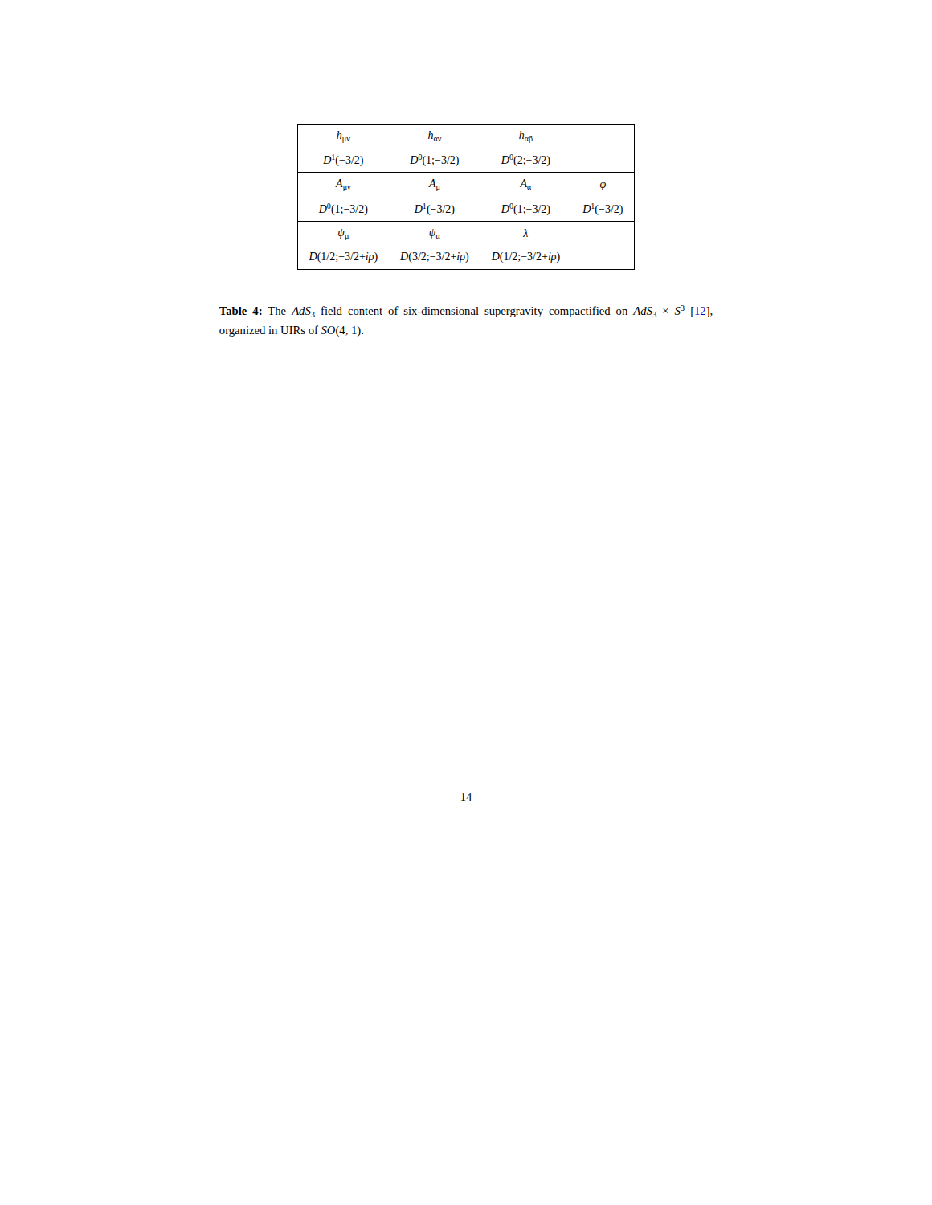| h μν | h αν | h αβ | |
| D 1 (−3/2) | D 0 (1;−3/2) | D 0 (2;−3/2) | |
| A μν | A μ | A α | φ |
| D 0 (1;−3/2) | D 1 (−3/2) | D 0 (1;−3/2) | D 1 (−3/2) |
| ψ μ | ψ α | λ | |
| D (1/2;−3/2+ iρ ) | D (3/2;−3/2+ iρ ) | D (1/2;−3/2+ iρ ) | |
Table 4: The AdS3 field content of six-dimensional supergravity compactified on AdS3 × S3 [12], organized in UIRs of SO(4, 1).
14